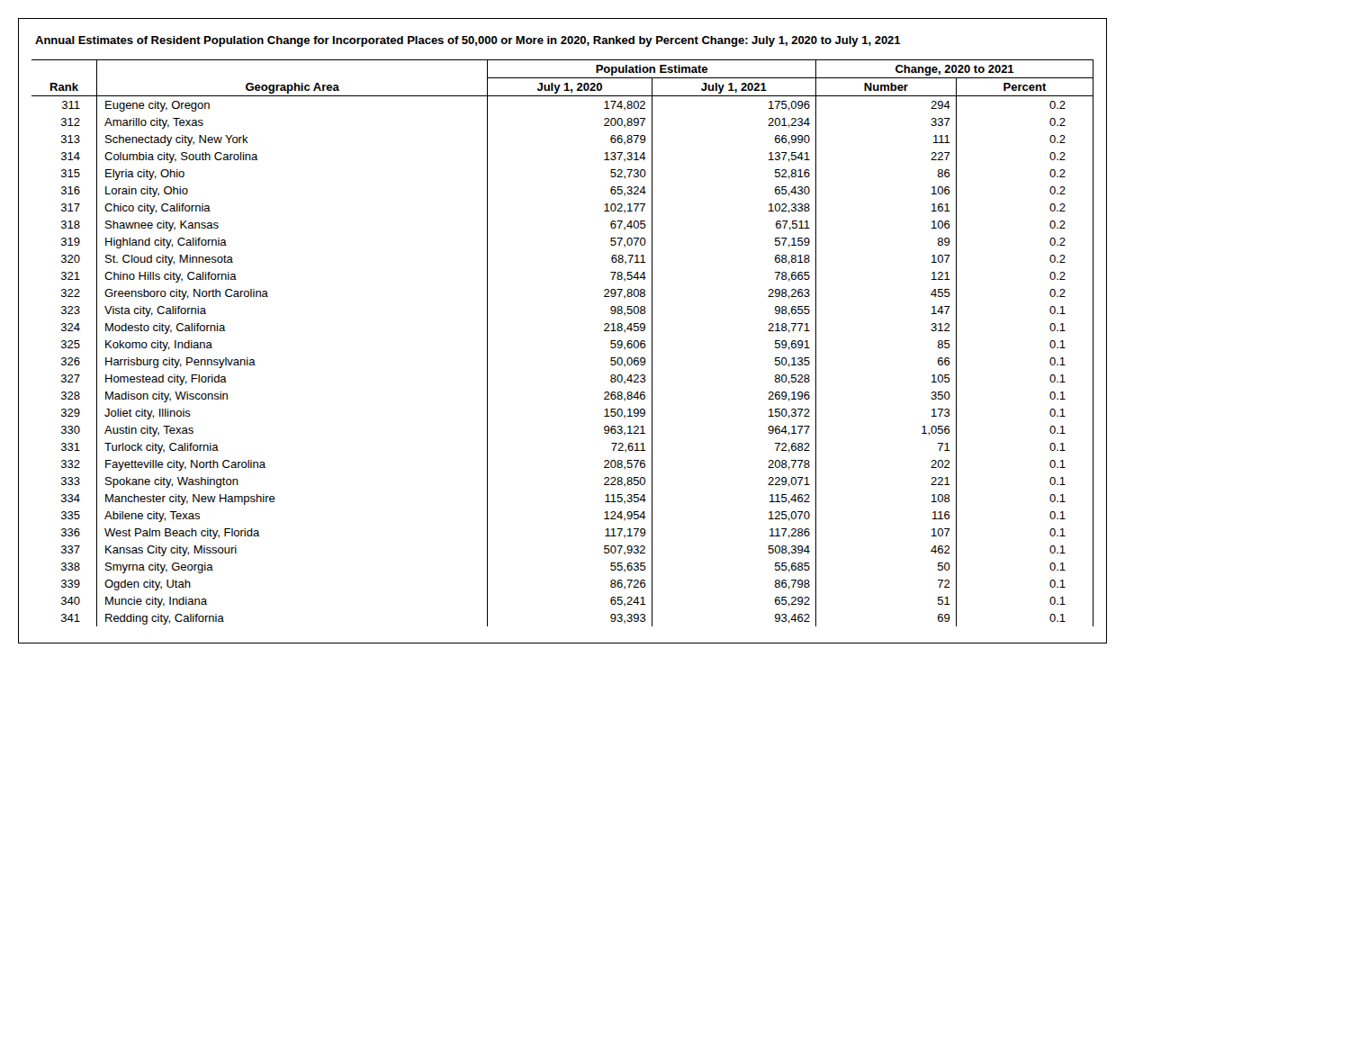Annual Estimates of Resident Population Change for Incorporated Places of 50,000 or More in 2020, Ranked by Percent Change: July 1, 2020 to July 1, 2021
| Rank | Geographic Area | Population Estimate | Change, 2020 to 2021 |
| --- | --- | --- | --- |
| July 1, 2020 | July 1, 2021 | Number | Percent |
| 311 | Eugene city, Oregon | 174,802 | 175,096 | 294 | 0.2 |
| 312 | Amarillo city, Texas | 200,897 | 201,234 | 337 | 0.2 |
| 313 | Schenectady city, New York | 66,879 | 66,990 | 111 | 0.2 |
| 314 | Columbia city, South Carolina | 137,314 | 137,541 | 227 | 0.2 |
| 315 | Elyria city, Ohio | 52,730 | 52,816 | 86 | 0.2 |
| 316 | Lorain city, Ohio | 65,324 | 65,430 | 106 | 0.2 |
| 317 | Chico city, California | 102,177 | 102,338 | 161 | 0.2 |
| 318 | Shawnee city, Kansas | 67,405 | 67,511 | 106 | 0.2 |
| 319 | Highland city, California | 57,070 | 57,159 | 89 | 0.2 |
| 320 | St. Cloud city, Minnesota | 68,711 | 68,818 | 107 | 0.2 |
| 321 | Chino Hills city, California | 78,544 | 78,665 | 121 | 0.2 |
| 322 | Greensboro city, North Carolina | 297,808 | 298,263 | 455 | 0.2 |
| 323 | Vista city, California | 98,508 | 98,655 | 147 | 0.1 |
| 324 | Modesto city, California | 218,459 | 218,771 | 312 | 0.1 |
| 325 | Kokomo city, Indiana | 59,606 | 59,691 | 85 | 0.1 |
| 326 | Harrisburg city, Pennsylvania | 50,069 | 50,135 | 66 | 0.1 |
| 327 | Homestead city, Florida | 80,423 | 80,528 | 105 | 0.1 |
| 328 | Madison city, Wisconsin | 268,846 | 269,196 | 350 | 0.1 |
| 329 | Joliet city, Illinois | 150,199 | 150,372 | 173 | 0.1 |
| 330 | Austin city, Texas | 963,121 | 964,177 | 1,056 | 0.1 |
| 331 | Turlock city, California | 72,611 | 72,682 | 71 | 0.1 |
| 332 | Fayetteville city, North Carolina | 208,576 | 208,778 | 202 | 0.1 |
| 333 | Spokane city, Washington | 228,850 | 229,071 | 221 | 0.1 |
| 334 | Manchester city, New Hampshire | 115,354 | 115,462 | 108 | 0.1 |
| 335 | Abilene city, Texas | 124,954 | 125,070 | 116 | 0.1 |
| 336 | West Palm Beach city, Florida | 117,179 | 117,286 | 107 | 0.1 |
| 337 | Kansas City city, Missouri | 507,932 | 508,394 | 462 | 0.1 |
| 338 | Smyrna city, Georgia | 55,635 | 55,685 | 50 | 0.1 |
| 339 | Ogden city, Utah | 86,726 | 86,798 | 72 | 0.1 |
| 340 | Muncie city, Indiana | 65,241 | 65,292 | 51 | 0.1 |
| 341 | Redding city, California | 93,393 | 93,462 | 69 | 0.1 |